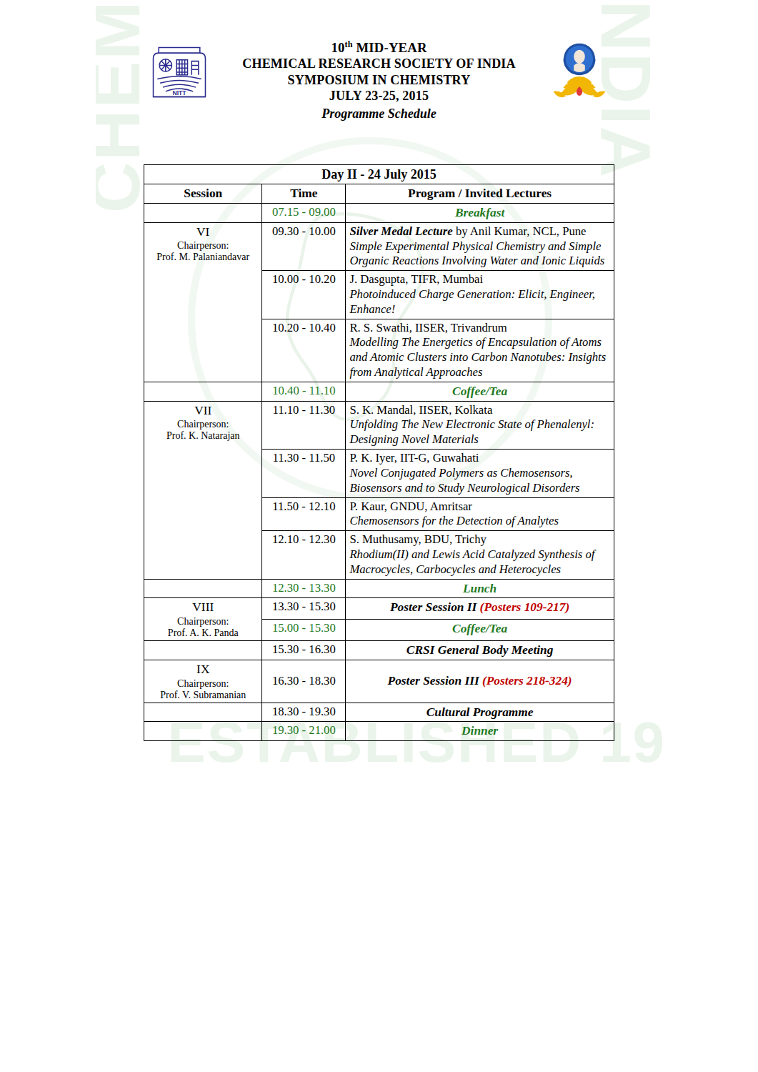CHEMICAL RESEARCH
SOCIETY OF INDIA
ESTABLISHED 1999
NITT
10th MID-YEAR
CHEMICAL RESEARCH SOCIETY OF INDIA
SYMPOSIUM IN CHEMISTRY
JULY 23-25, 2015
Programme Schedule
| Day II - 24 July 2015 |
| Session | Time | Program / Invited Lectures |
| | 07.15 - 09.00 | Breakfast |
| VI Chairperson: Prof. M. Palaniandavar | 09.30 - 10.00 | Silver Medal Lecture by Anil Kumar, NCL, Pune Simple Experimental Physical Chemistry and Simple Organic Reactions Involving Water and Ionic Liquids |
| 10.00 - 10.20 | J. Dasgupta, TIFR, Mumbai Photoinduced Charge Generation: Elicit, Engineer, Enhance! |
| 10.20 - 10.40 | R. S. Swathi, IISER, Trivandrum Modelling The Energetics of Encapsulation of Atoms and Atomic Clusters into Carbon Nanotubes: Insights from Analytical Approaches |
| | 10.40 - 11.10 | Coffee/Tea |
| VII Chairperson: Prof. K. Natarajan | 11.10 - 11.30 | S. K. Mandal, IISER, Kolkata Unfolding The New Electronic State of Phenalenyl: Designing Novel Materials |
| 11.30 - 11.50 | P. K. Iyer, IIT-G, Guwahati Novel Conjugated Polymers as Chemosensors, Biosensors and to Study Neurological Disorders |
| 11.50 - 12.10 | P. Kaur, GNDU, Amritsar Chemosensors for the Detection of Analytes |
| 12.10 - 12.30 | S. Muthusamy, BDU, Trichy Rhodium(II) and Lewis Acid Catalyzed Synthesis of Macrocycles, Carbocycles and Heterocycles |
| | 12.30 - 13.30 | Lunch |
| VIII Chairperson: Prof. A. K. Panda | 13.30 - 15.30 | Poster Session II (Posters 109-217) |
| 15.00 - 15.30 | Coffee/Tea |
| | 15.30 - 16.30 | CRSI General Body Meeting |
| IX Chairperson: Prof. V. Subramanian | 16.30 - 18.30 | Poster Session III (Posters 218-324) |
| | 18.30 - 19.30 | Cultural Programme |
| | 19.30 - 21.00 | Dinner |